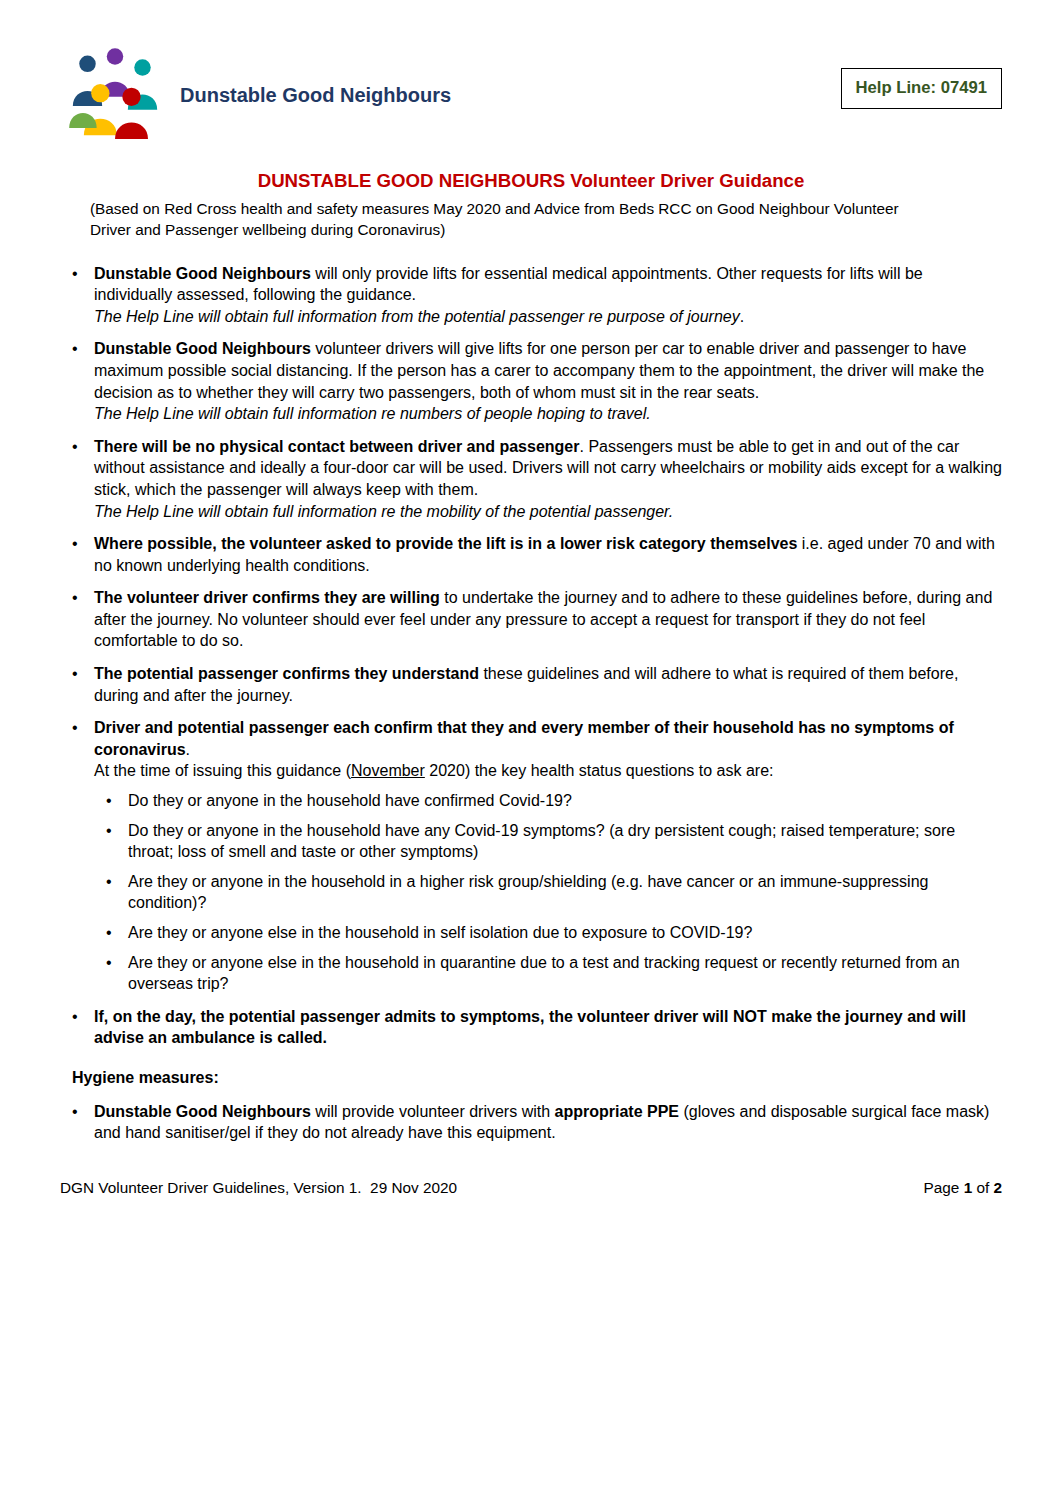Dunstable Good Neighbours
Help Line: 07491
DUNSTABLE GOOD NEIGHBOURS Volunteer Driver Guidance
(Based on Red Cross health and safety measures May 2020 and Advice from Beds RCC on Good Neighbour Volunteer Driver and Passenger wellbeing during Coronavirus)
Dunstable Good Neighbours will only provide lifts for essential medical appointments. Other requests for lifts will be individually assessed, following the guidance.
The Help Line will obtain full information from the potential passenger re purpose of journey.
Dunstable Good Neighbours volunteer drivers will give lifts for one person per car to enable driver and passenger to have maximum possible social distancing. If the person has a carer to accompany them to the appointment, the driver will make the decision as to whether they will carry two passengers, both of whom must sit in the rear seats.
The Help Line will obtain full information re numbers of people hoping to travel.
There will be no physical contact between driver and passenger. Passengers must be able to get in and out of the car without assistance and ideally a four-door car will be used. Drivers will not carry wheelchairs or mobility aids except for a walking stick, which the passenger will always keep with them.
The Help Line will obtain full information re the mobility of the potential passenger.
Where possible, the volunteer asked to provide the lift is in a lower risk category themselves i.e. aged under 70 and with no known underlying health conditions.
The volunteer driver confirms they are willing to undertake the journey and to adhere to these guidelines before, during and after the journey. No volunteer should ever feel under any pressure to accept a request for transport if they do not feel comfortable to do so.
The potential passenger confirms they understand these guidelines and will adhere to what is required of them before, during and after the journey.
Driver and potential passenger each confirm that they and every member of their household has no symptoms of coronavirus.
At the time of issuing this guidance (November 2020) the key health status questions to ask are:
Do they or anyone in the household have confirmed Covid-19?
Do they or anyone in the household have any Covid-19 symptoms? (a dry persistent cough; raised temperature; sore throat; loss of smell and taste or other symptoms)
Are they or anyone in the household in a higher risk group/shielding (e.g. have cancer or an immune-suppressing condition)?
Are they or anyone else in the household in self isolation due to exposure to COVID-19?
Are they or anyone else in the household in quarantine due to a test and tracking request or recently returned from an overseas trip?
If, on the day, the potential passenger admits to symptoms, the volunteer driver will NOT make the journey and will advise an ambulance is called.
Hygiene measures:
Dunstable Good Neighbours will provide volunteer drivers with appropriate PPE (gloves and disposable surgical face mask) and hand sanitiser/gel if they do not already have this equipment.
DGN Volunteer Driver Guidelines, Version 1. 29 Nov 2020 Page 1 of 2